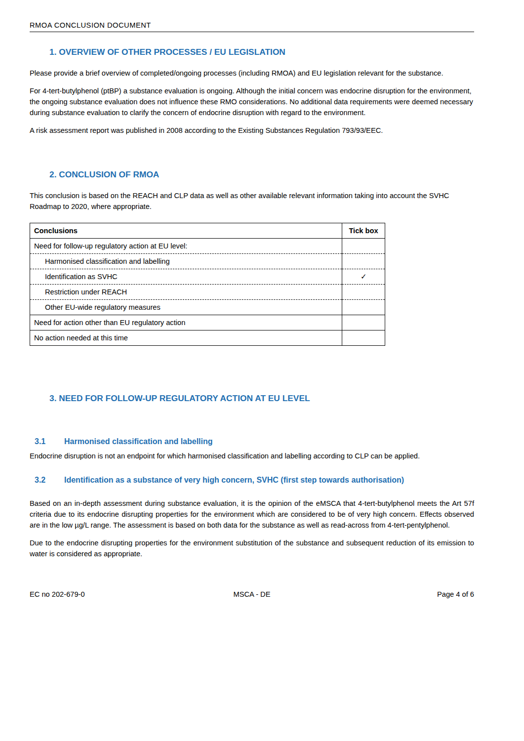RMOA CONCLUSION DOCUMENT
1. OVERVIEW OF OTHER PROCESSES / EU LEGISLATION
Please provide a brief overview of completed/ongoing processes (including RMOA) and EU legislation relevant for the substance.
For 4-tert-butylphenol (ptBP) a substance evaluation is ongoing. Although the initial concern was endocrine disruption for the environment, the ongoing substance evaluation does not influence these RMO considerations. No additional data requirements were deemed necessary during substance evaluation to clarify the concern of endocrine disruption with regard to the environment.
A risk assessment report was published in 2008 according to the Existing Substances Regulation 793/93/EEC.
2. CONCLUSION OF RMOA
This conclusion is based on the REACH and CLP data as well as other available relevant information taking into account the SVHC Roadmap to 2020, where appropriate.
| Conclusions | Tick box |
| Need for follow-up regulatory action at EU level: | |
| Harmonised classification and labelling | |
| Identification as SVHC | ✓ |
| Restriction under REACH | |
| Other EU-wide regulatory measures | |
| Need for action other than EU regulatory action | |
| No action needed at this time | |
3. NEED FOR FOLLOW-UP REGULATORY ACTION AT EU LEVEL
3.1 Harmonised classification and labelling
Endocrine disruption is not an endpoint for which harmonised classification and labelling according to CLP can be applied.
3.2 Identification as a substance of very high concern, SVHC (first step towards authorisation)
Based on an in-depth assessment during substance evaluation, it is the opinion of the eMSCA that 4-tert-butylphenol meets the Art 57f criteria due to its endocrine disrupting properties for the environment which are considered to be of very high concern. Effects observed are in the low µg/L range. The assessment is based on both data for the substance as well as read-across from 4-tert-pentylphenol.
Due to the endocrine disrupting properties for the environment substitution of the substance and subsequent reduction of its emission to water is considered as appropriate.
EC no 202-679-0
MSCA - DE
Page 4 of 6